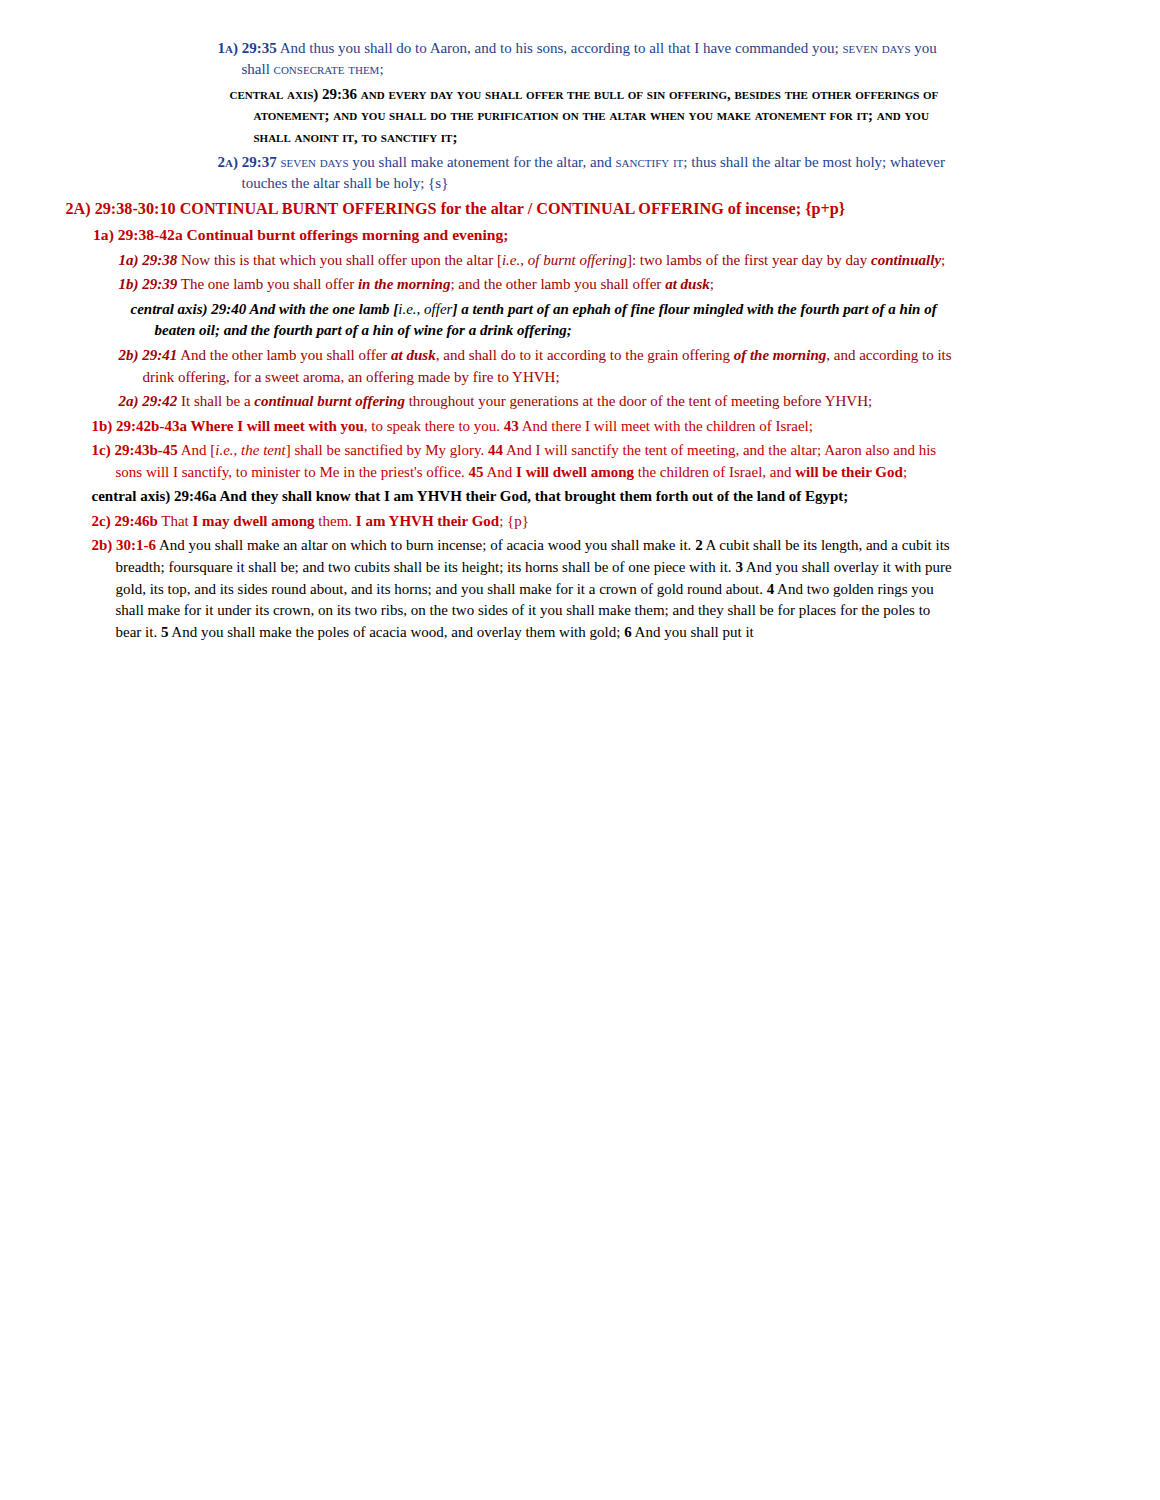1A) 29:35 And thus you shall do to Aaron, and to his sons, according to all that I have commanded you; Seven days you shall consecrate them;
central axis) 29:36 And every day you shall offer the bull of sin offering, besides the other offerings of atonement; and you shall do the purification on the altar when you make atonement for it; and you shall anoint it, to sanctify it;
2a) 29:37 Seven days you shall make atonement for the altar, and sanctify it; thus shall the altar be most holy; whatever touches the altar shall be holy; {s}
2A) 29:38-30:10 CONTINUAL BURNT OFFERINGS for the altar / CONTINUAL OFFERING of incense; {p+p}
1a) 29:38-42a Continual burnt offerings morning and evening;
1a) 29:38 Now this is that which you shall offer upon the altar [i.e., of burnt offering]: two lambs of the first year day by day continually;
1b) 29:39 The one lamb you shall offer in the morning; and the other lamb you shall offer at dusk;
central axis) 29:40 And with the one lamb [i.e., offer] a tenth part of an ephah of fine flour mingled with the fourth part of a hin of beaten oil; and the fourth part of a hin of wine for a drink offering;
2b) 29:41 And the other lamb you shall offer at dusk, and shall do to it according to the grain offering of the morning, and according to its drink offering, for a sweet aroma, an offering made by fire to YHVH;
2a) 29:42 It shall be a continual burnt offering throughout your generations at the door of the tent of meeting before YHVH;
1b) 29:42b-43a Where I will meet with you, to speak there to you. 43 And there I will meet with the children of Israel;
1c) 29:43b-45 And [i.e., the tent] shall be sanctified by My glory. 44 And I will sanctify the tent of meeting, and the altar; Aaron also and his sons will I sanctify, to minister to Me in the priest's office. 45 And I will dwell among the children of Israel, and will be their God;
central axis) 29:46a And they shall know that I am YHVH their God, that brought them forth out of the land of Egypt;
2c) 29:46b That I may dwell among them. I am YHVH their God; {p}
2b) 30:1-6 And you shall make an altar on which to burn incense; of acacia wood you shall make it. 2 A cubit shall be its length, and a cubit its breadth; foursquare it shall be; and two cubits shall be its height; its horns shall be of one piece with it. 3 And you shall overlay it with pure gold, its top, and its sides round about, and its horns; and you shall make for it a crown of gold round about. 4 And two golden rings you shall make for it under its crown, on its two ribs, on the two sides of it you shall make them; and they shall be for places for the poles to bear it. 5 And you shall make the poles of acacia wood, and overlay them with gold; 6 And you shall put it